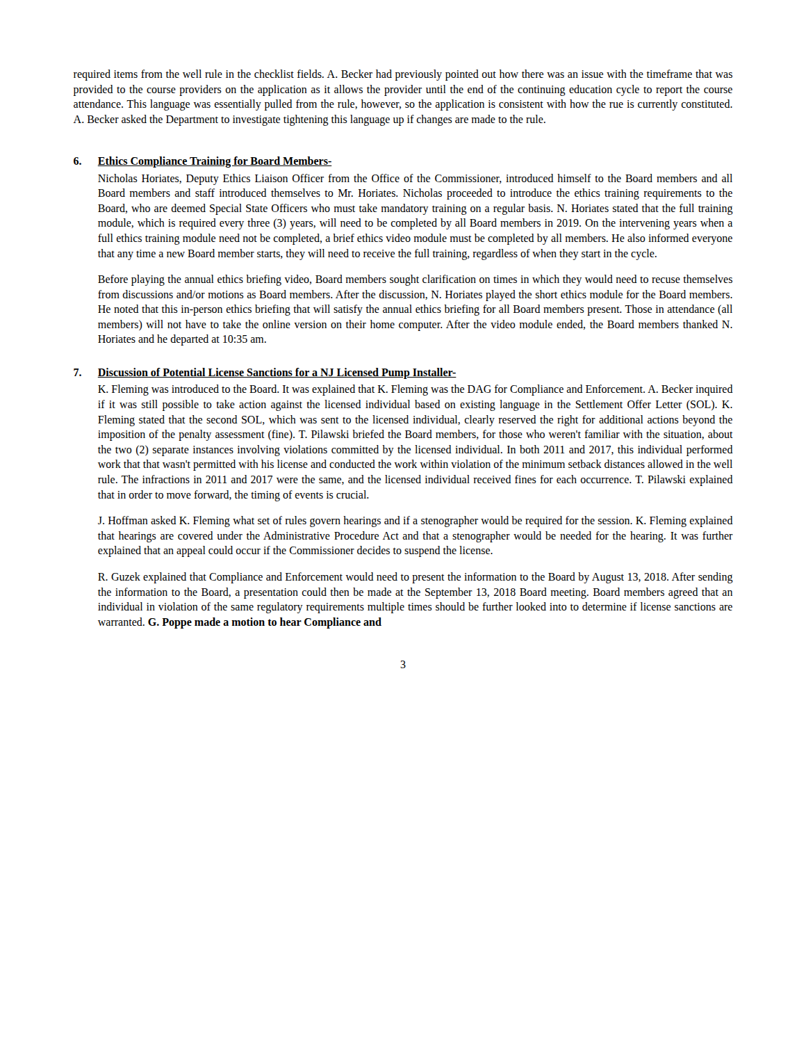required items from the well rule in the checklist fields. A. Becker had previously pointed out how there was an issue with the timeframe that was provided to the course providers on the application as it allows the provider until the end of the continuing education cycle to report the course attendance. This language was essentially pulled from the rule, however, so the application is consistent with how the rue is currently constituted. A. Becker asked the Department to investigate tightening this language up if changes are made to the rule.
6. Ethics Compliance Training for Board Members-
Nicholas Horiates, Deputy Ethics Liaison Officer from the Office of the Commissioner, introduced himself to the Board members and all Board members and staff introduced themselves to Mr. Horiates. Nicholas proceeded to introduce the ethics training requirements to the Board, who are deemed Special State Officers who must take mandatory training on a regular basis. N. Horiates stated that the full training module, which is required every three (3) years, will need to be completed by all Board members in 2019. On the intervening years when a full ethics training module need not be completed, a brief ethics video module must be completed by all members. He also informed everyone that any time a new Board member starts, they will need to receive the full training, regardless of when they start in the cycle.
Before playing the annual ethics briefing video, Board members sought clarification on times in which they would need to recuse themselves from discussions and/or motions as Board members. After the discussion, N. Horiates played the short ethics module for the Board members. He noted that this in-person ethics briefing that will satisfy the annual ethics briefing for all Board members present. Those in attendance (all members) will not have to take the online version on their home computer. After the video module ended, the Board members thanked N. Horiates and he departed at 10:35 am.
7. Discussion of Potential License Sanctions for a NJ Licensed Pump Installer-
K. Fleming was introduced to the Board. It was explained that K. Fleming was the DAG for Compliance and Enforcement. A. Becker inquired if it was still possible to take action against the licensed individual based on existing language in the Settlement Offer Letter (SOL). K. Fleming stated that the second SOL, which was sent to the licensed individual, clearly reserved the right for additional actions beyond the imposition of the penalty assessment (fine). T. Pilawski briefed the Board members, for those who weren't familiar with the situation, about the two (2) separate instances involving violations committed by the licensed individual. In both 2011 and 2017, this individual performed work that that wasn't permitted with his license and conducted the work within violation of the minimum setback distances allowed in the well rule. The infractions in 2011 and 2017 were the same, and the licensed individual received fines for each occurrence. T. Pilawski explained that in order to move forward, the timing of events is crucial.
J. Hoffman asked K. Fleming what set of rules govern hearings and if a stenographer would be required for the session. K. Fleming explained that hearings are covered under the Administrative Procedure Act and that a stenographer would be needed for the hearing. It was further explained that an appeal could occur if the Commissioner decides to suspend the license.
R. Guzek explained that Compliance and Enforcement would need to present the information to the Board by August 13, 2018. After sending the information to the Board, a presentation could then be made at the September 13, 2018 Board meeting. Board members agreed that an individual in violation of the same regulatory requirements multiple times should be further looked into to determine if license sanctions are warranted. G. Poppe made a motion to hear Compliance and
3